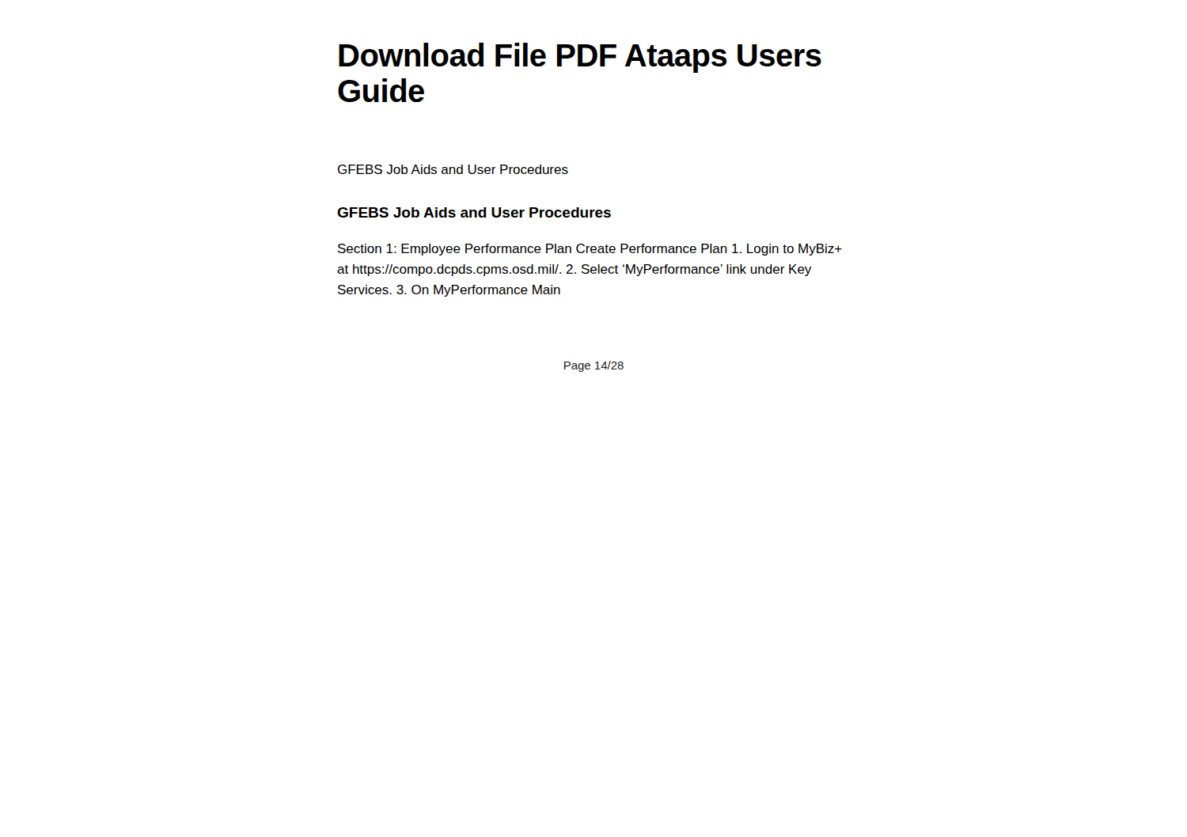Download File PDF Ataaps Users Guide
GFEBS Job Aids and User Procedures
GFEBS Job Aids and User Procedures
Section 1: Employee Performance Plan Create Performance Plan 1. Login to MyBiz+ at https://compo.dcpds.cpms.osd.mil/. 2. Select ‘MyPerformance’ link under Key Services. 3. On MyPerformance Main
Page 14/28